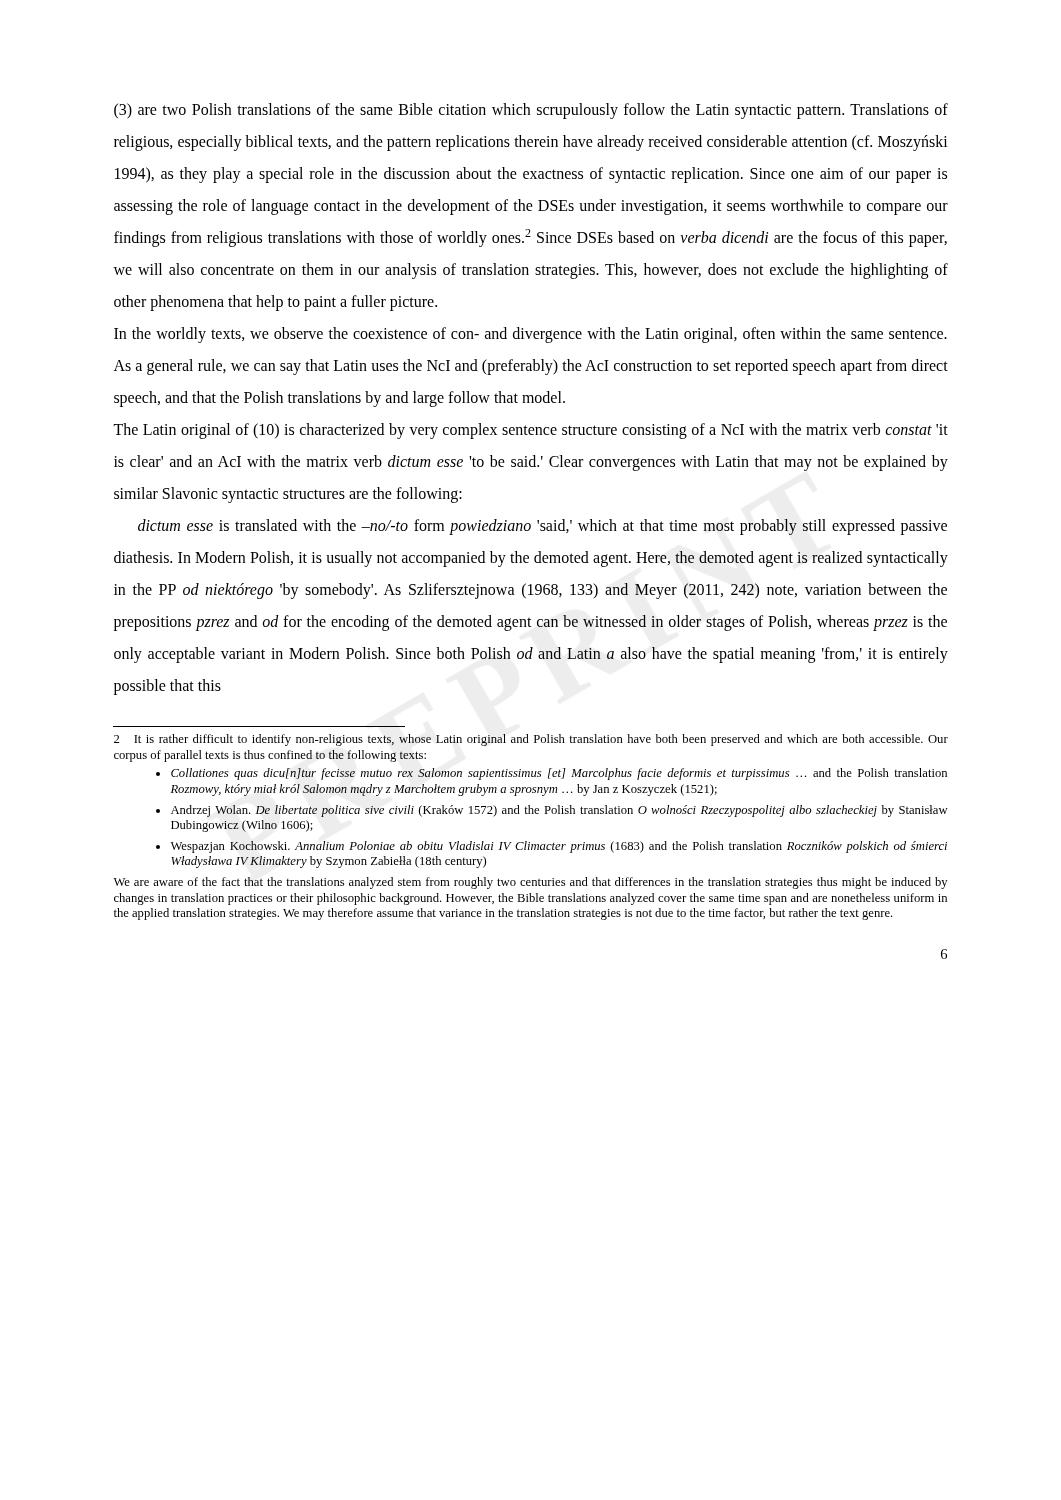PREPRINT
(3) are two Polish translations of the same Bible citation which scrupulously follow the Latin syntactic pattern. Translations of religious, especially biblical texts, and the pattern replications therein have already received considerable attention (cf. Moszyński 1994), as they play a special role in the discussion about the exactness of syntactic replication. Since one aim of our paper is assessing the role of language contact in the development of the DSEs under investigation, it seems worthwhile to compare our findings from religious translations with those of worldly ones.2 Since DSEs based on verba dicendi are the focus of this paper, we will also concentrate on them in our analysis of translation strategies. This, however, does not exclude the highlighting of other phenomena that help to paint a fuller picture.
In the worldly texts, we observe the coexistence of con- and divergence with the Latin original, often within the same sentence. As a general rule, we can say that Latin uses the NcI and (preferably) the AcI construction to set reported speech apart from direct speech, and that the Polish translations by and large follow that model.
The Latin original of (10) is characterized by very complex sentence structure consisting of a NcI with the matrix verb constat 'it is clear' and an AcI with the matrix verb dictum esse 'to be said.' Clear convergences with Latin that may not be explained by similar Slavonic syntactic structures are the following:
dictum esse is translated with the –no/-to form powiedziano 'said,' which at that time most probably still expressed passive diathesis. In Modern Polish, it is usually not accompanied by the demoted agent. Here, the demoted agent is realized syntactically in the PP od niektórego 'by somebody'. As Szlifersztejnowa (1968, 133) and Meyer (2011, 242) note, variation between the prepositions pzrez and od for the encoding of the demoted agent can be witnessed in older stages of Polish, whereas przez is the only acceptable variant in Modern Polish. Since both Polish od and Latin a also have the spatial meaning 'from,' it is entirely possible that this
2 It is rather difficult to identify non-religious texts, whose Latin original and Polish translation have both been preserved and which are both accessible. Our corpus of parallel texts is thus confined to the following texts:
Collationes quas dicu[n]tur fecisse mutuo rex Salomon sapientissimus [et] Marcolphus facie deformis et turpissimus … and the Polish translation Rozmowy, który miał król Salomon mądry z Marchołtem grubym a sprosnym … by Jan z Koszyczek (1521);
Andrzej Wolan. De libertate politica sive civili (Kraków 1572) and the Polish translation O wolności Rzeczypospolitej albo szlacheckiej by Stanisław Dubingowicz (Wilno 1606);
Wespazjan Kochowski. Annalium Poloniae ab obitu Vladislai IV Climacter primus (1683) and the Polish translation Roczników polskich od śmierci Władysława IV Klimaktery by Szymon Zabiełła (18th century)
We are aware of the fact that the translations analyzed stem from roughly two centuries and that differences in the translation strategies thus might be induced by changes in translation practices or their philosophic background. However, the Bible translations analyzed cover the same time span and are nonetheless uniform in the applied translation strategies. We may therefore assume that variance in the translation strategies is not due to the time factor, but rather the text genre.
6